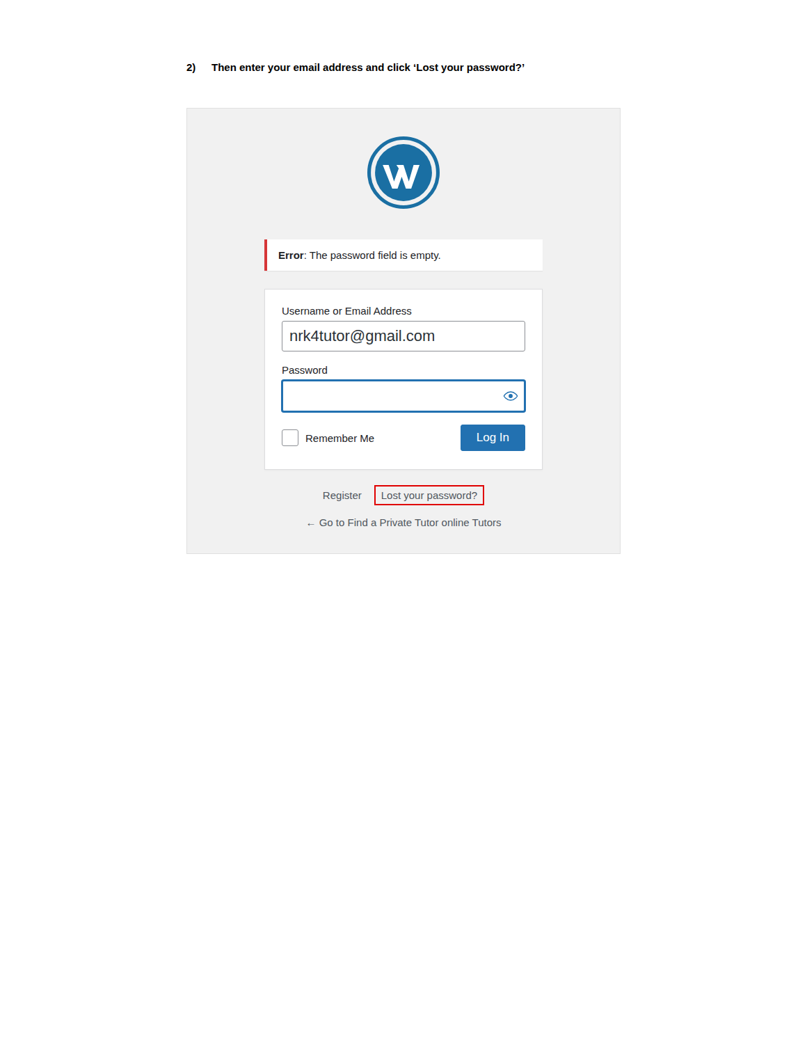2) Then enter your email address and click ‘Lost your password?’
Error: The password field is empty.
Username or Email Address
Password
Remember Me Log In
Register Lost your password?
← Go to Find a Private Tutor online Tutors